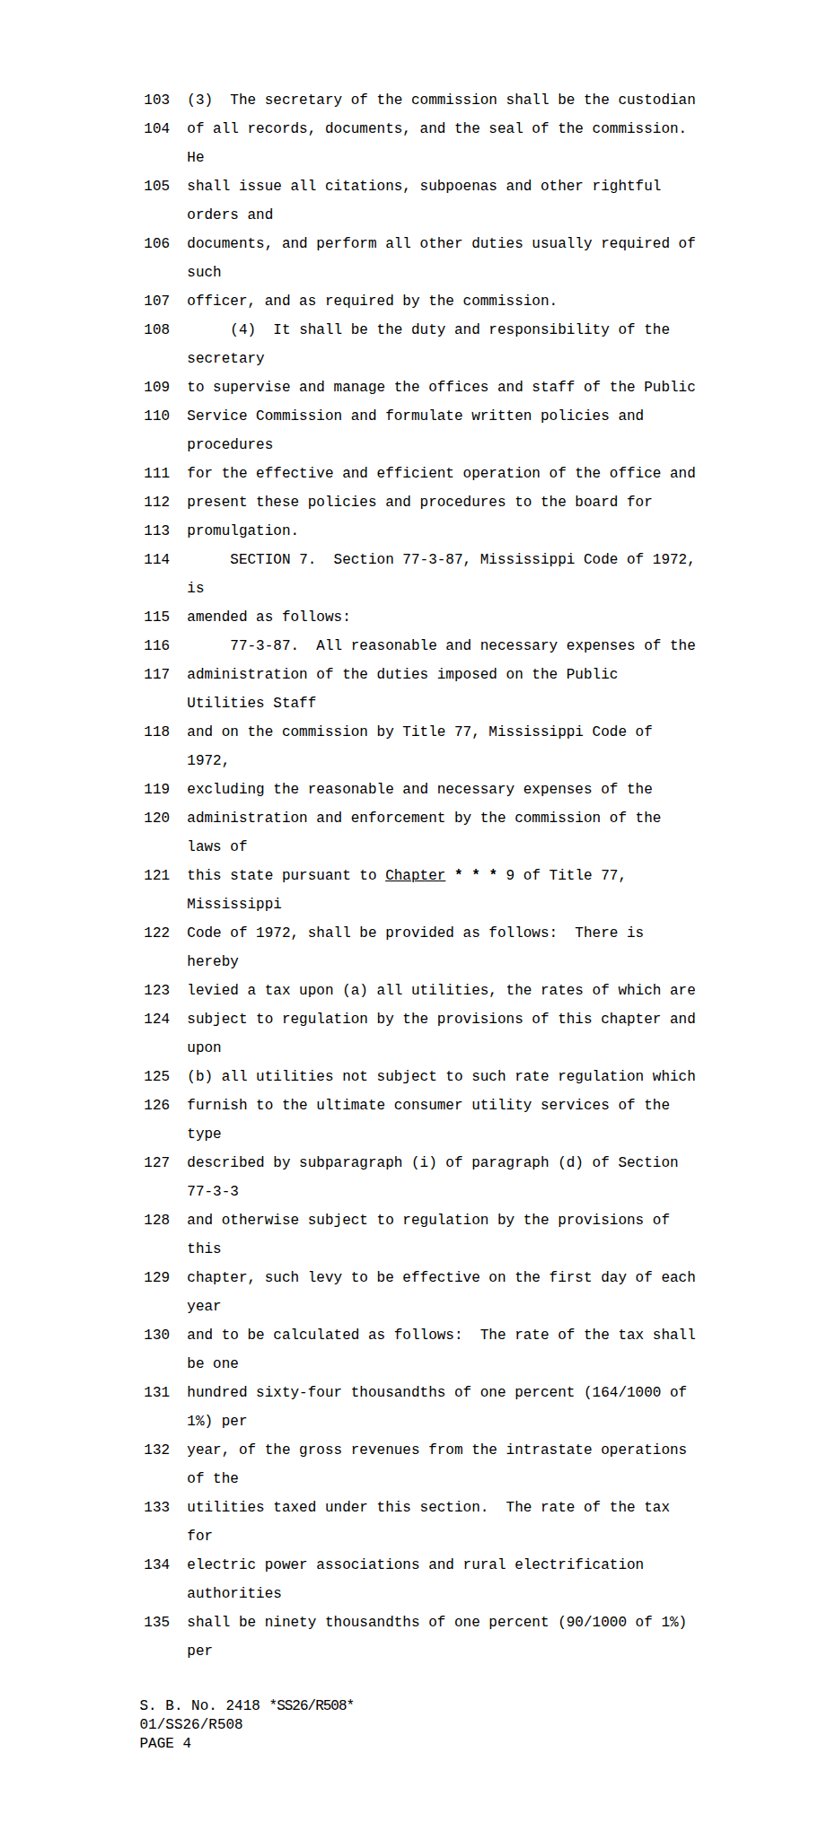(3) The secretary of the commission shall be the custodian
of all records, documents, and the seal of the commission. He
shall issue all citations, subpoenas and other rightful orders and
documents, and perform all other duties usually required of such
officer, and as required by the commission.
(4) It shall be the duty and responsibility of the secretary
to supervise and manage the offices and staff of the Public
Service Commission and formulate written policies and procedures
for the effective and efficient operation of the office and
present these policies and procedures to the board for
promulgation.
SECTION 7. Section 77-3-87, Mississippi Code of 1972, is
amended as follows:
77-3-87. All reasonable and necessary expenses of the
administration of the duties imposed on the Public Utilities Staff
and on the commission by Title 77, Mississippi Code of 1972,
excluding the reasonable and necessary expenses of the
administration and enforcement by the commission of the laws of
this state pursuant to Chapter * * * 9 of Title 77, Mississippi
Code of 1972, shall be provided as follows: There is hereby
levied a tax upon (a) all utilities, the rates of which are
subject to regulation by the provisions of this chapter and upon
(b) all utilities not subject to such rate regulation which
furnish to the ultimate consumer utility services of the type
described by subparagraph (i) of paragraph (d) of Section 77-3-3
and otherwise subject to regulation by the provisions of this
chapter, such levy to be effective on the first day of each year
and to be calculated as follows: The rate of the tax shall be one
hundred sixty-four thousandths of one percent (164/1000 of 1%) per
year, of the gross revenues from the intrastate operations of the
utilities taxed under this section. The rate of the tax for
electric power associations and rural electrification authorities
shall be ninety thousandths of one percent (90/1000 of 1%) per
S. B. No. 2418 *SS26/R508*
01/SS26/R508
PAGE 4